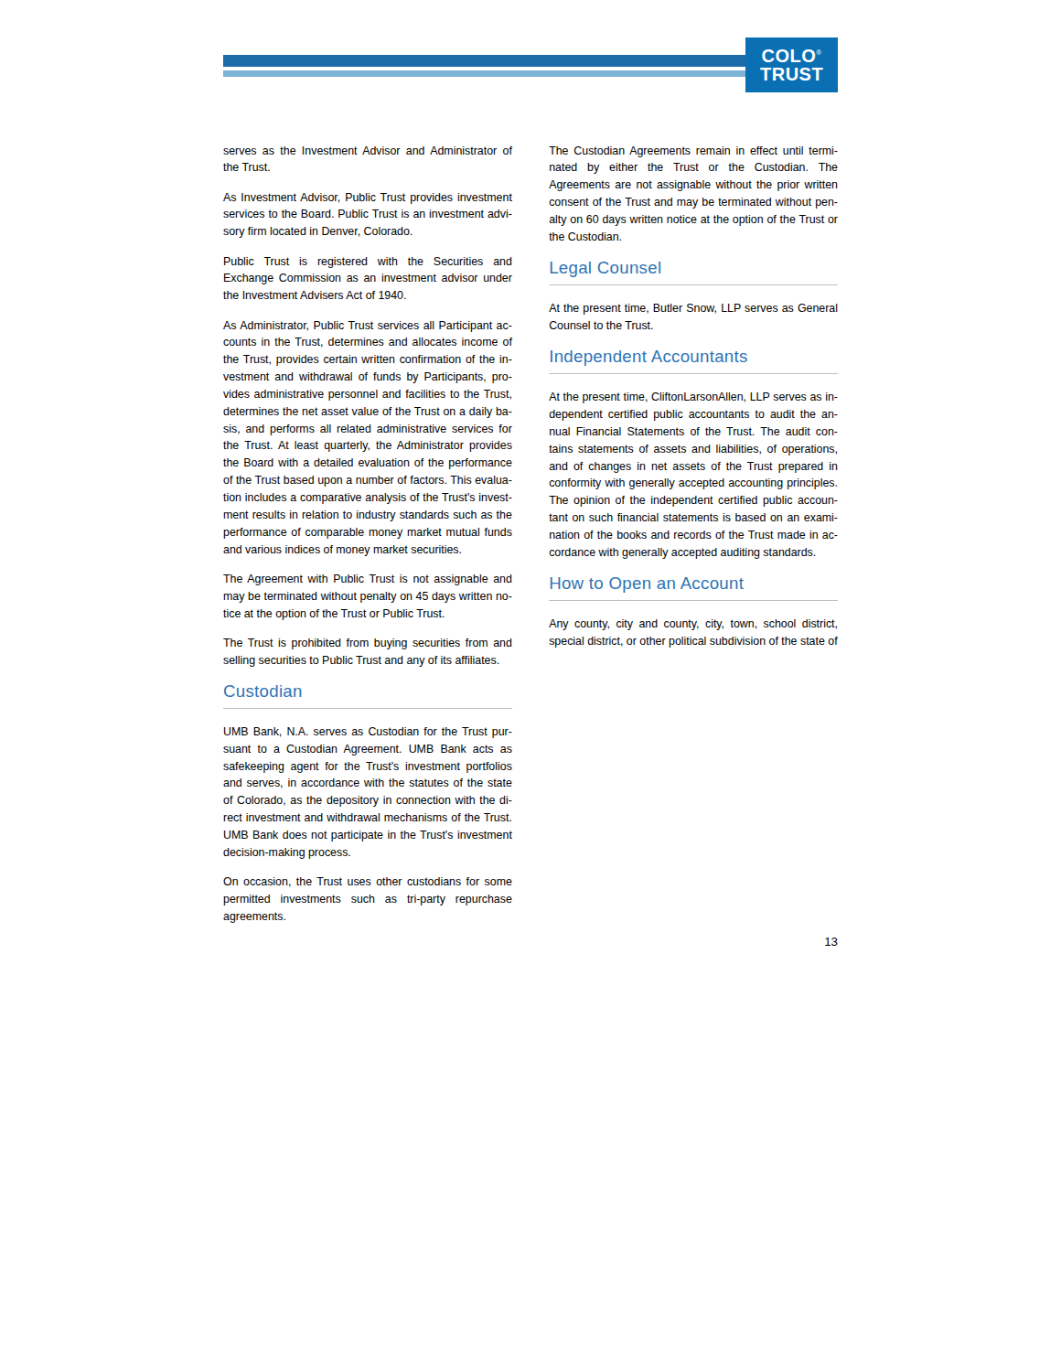COLO® TRUST
serves as the Investment Advisor and Administrator of the Trust.
As Investment Advisor, Public Trust provides investment services to the Board. Public Trust is an investment advisory firm located in Denver, Colorado.
Public Trust is registered with the Securities and Exchange Commission as an investment advisor under the Investment Advisers Act of 1940.
As Administrator, Public Trust services all Participant accounts in the Trust, determines and allocates income of the Trust, provides certain written confirmation of the investment and withdrawal of funds by Participants, provides administrative personnel and facilities to the Trust, determines the net asset value of the Trust on a daily basis, and performs all related administrative services for the Trust. At least quarterly, the Administrator provides the Board with a detailed evaluation of the performance of the Trust based upon a number of factors. This evaluation includes a comparative analysis of the Trust's investment results in relation to industry standards such as the performance of comparable money market mutual funds and various indices of money market securities.
The Agreement with Public Trust is not assignable and may be terminated without penalty on 45 days written notice at the option of the Trust or Public Trust.
The Trust is prohibited from buying securities from and selling securities to Public Trust and any of its affiliates.
Custodian
UMB Bank, N.A. serves as Custodian for the Trust pursuant to a Custodian Agreement. UMB Bank acts as safekeeping agent for the Trust's investment portfolios and serves, in accordance with the statutes of the state of Colorado, as the depository in connection with the direct investment and withdrawal mechanisms of the Trust. UMB Bank does not participate in the Trust's investment decision-making process.
On occasion, the Trust uses other custodians for some permitted investments such as tri-party repurchase agreements.
The Custodian Agreements remain in effect until terminated by either the Trust or the Custodian. The Agreements are not assignable without the prior written consent of the Trust and may be terminated without penalty on 60 days written notice at the option of the Trust or the Custodian.
Legal Counsel
At the present time, Butler Snow, LLP serves as General Counsel to the Trust.
Independent Accountants
At the present time, CliftonLarsonAllen, LLP serves as independent certified public accountants to audit the annual Financial Statements of the Trust. The audit contains statements of assets and liabilities, of operations, and of changes in net assets of the Trust prepared in conformity with generally accepted accounting principles. The opinion of the independent certified public accountant on such financial statements is based on an examination of the books and records of the Trust made in accordance with generally accepted auditing standards.
How to Open an Account
Any county, city and county, city, town, school district, special district, or other political subdivision of the state of
13